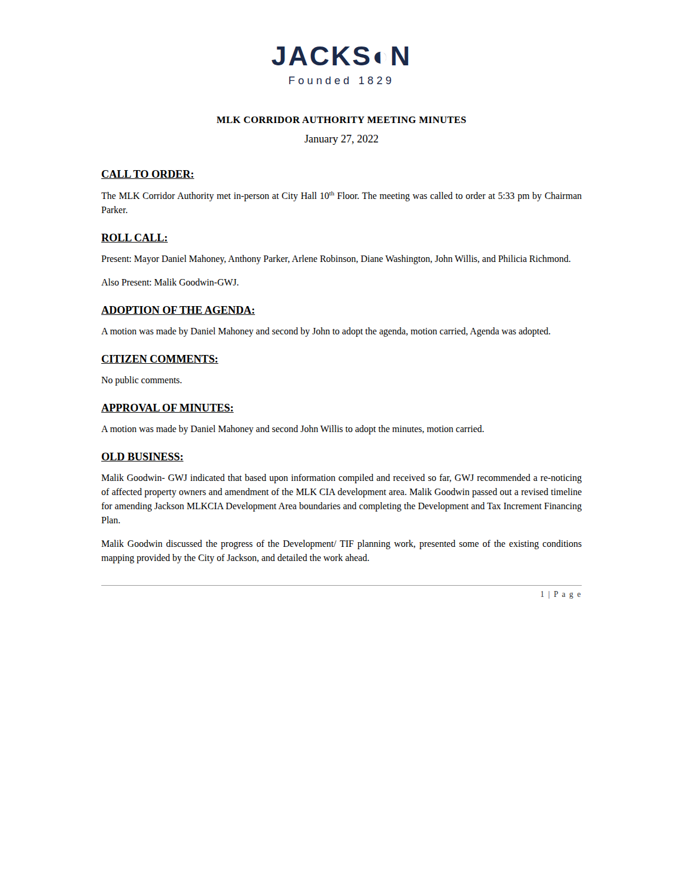JACKS◐N
Founded 1829
MLK CORRIDOR AUTHORITY MEETING MINUTES
January 27, 2022
CALL TO ORDER:
The MLK Corridor Authority met in-person at City Hall 10th Floor. The meeting was called to order at 5:33 pm by Chairman Parker.
ROLL CALL:
Present: Mayor Daniel Mahoney, Anthony Parker, Arlene Robinson, Diane Washington, John Willis, and Philicia Richmond.
Also Present: Malik Goodwin-GWJ.
ADOPTION OF THE AGENDA:
A motion was made by Daniel Mahoney and second by John to adopt the agenda, motion carried, Agenda was adopted.
CITIZEN COMMENTS:
No public comments.
APPROVAL OF MINUTES:
A motion was made by Daniel Mahoney and second John Willis to adopt the minutes, motion carried.
OLD BUSINESS:
Malik Goodwin- GWJ indicated that based upon information compiled and received so far, GWJ recommended a re-noticing of affected property owners and amendment of the MLK CIA development area. Malik Goodwin passed out a revised timeline for amending Jackson MLKCIA Development Area boundaries and completing the Development and Tax Increment Financing Plan.
Malik Goodwin discussed the progress of the Development/ TIF planning work, presented some of the existing conditions mapping provided by the City of Jackson, and detailed the work ahead.
1 | P a g e